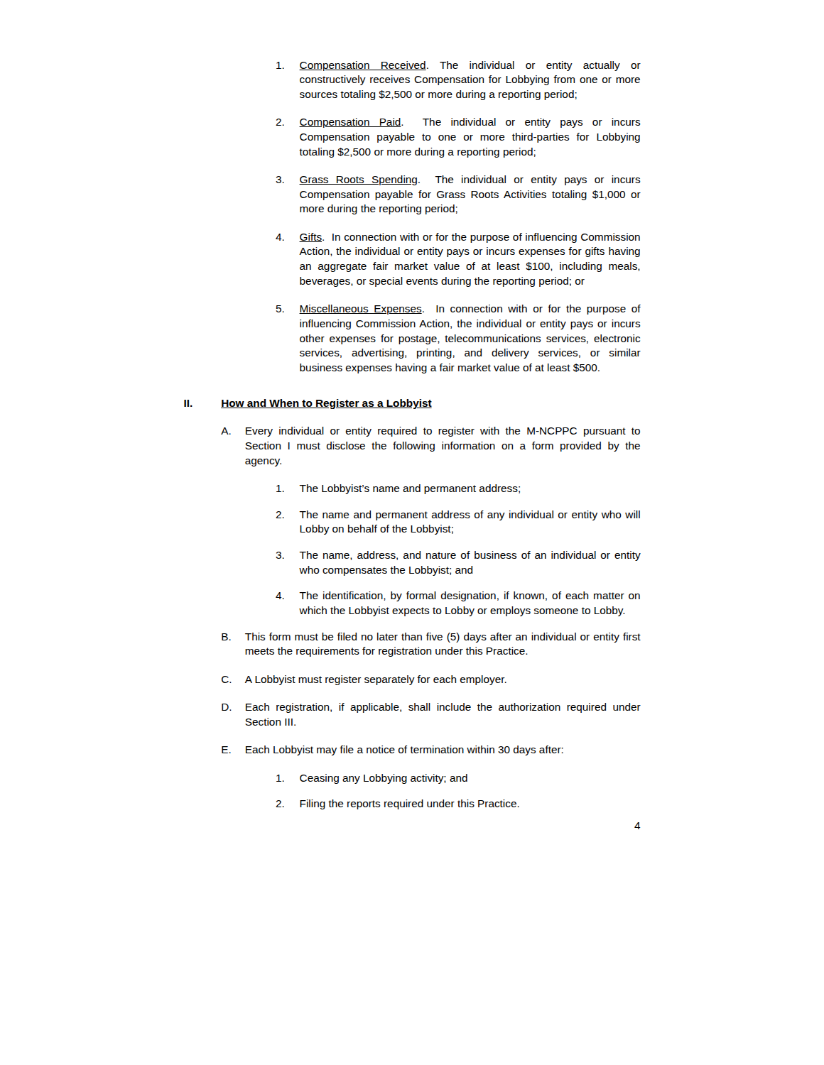1.
Compensation Received. The individual or entity actually or constructively receives Compensation for Lobbying from one or more sources totaling $2,500 or more during a reporting period;
2.
Compensation Paid. The individual or entity pays or incurs Compensation payable to one or more third-parties for Lobbying totaling $2,500 or more during a reporting period;
3.
Grass Roots Spending. The individual or entity pays or incurs Compensation payable for Grass Roots Activities totaling $1,000 or more during the reporting period;
4.
Gifts. In connection with or for the purpose of influencing Commission Action, the individual or entity pays or incurs expenses for gifts having an aggregate fair market value of at least $100, including meals, beverages, or special events during the reporting period; or
5.
Miscellaneous Expenses. In connection with or for the purpose of influencing Commission Action, the individual or entity pays or incurs other expenses for postage, telecommunications services, electronic services, advertising, printing, and delivery services, or similar business expenses having a fair market value of at least $500.
II.
How and When to Register as a Lobbyist
A.
Every individual or entity required to register with the M-NCPPC pursuant to Section I must disclose the following information on a form provided by the agency.
1.
The Lobbyist’s name and permanent address;
2.
The name and permanent address of any individual or entity who will Lobby on behalf of the Lobbyist;
3.
The name, address, and nature of business of an individual or entity who compensates the Lobbyist; and
4.
The identification, by formal designation, if known, of each matter on which the Lobbyist expects to Lobby or employs someone to Lobby.
B.
This form must be filed no later than five (5) days after an individual or entity first meets the requirements for registration under this Practice.
C.
A Lobbyist must register separately for each employer.
D.
Each registration, if applicable, shall include the authorization required under Section III.
E.
Each Lobbyist may file a notice of termination within 30 days after:
1.
Ceasing any Lobbying activity; and
2.
Filing the reports required under this Practice.
4